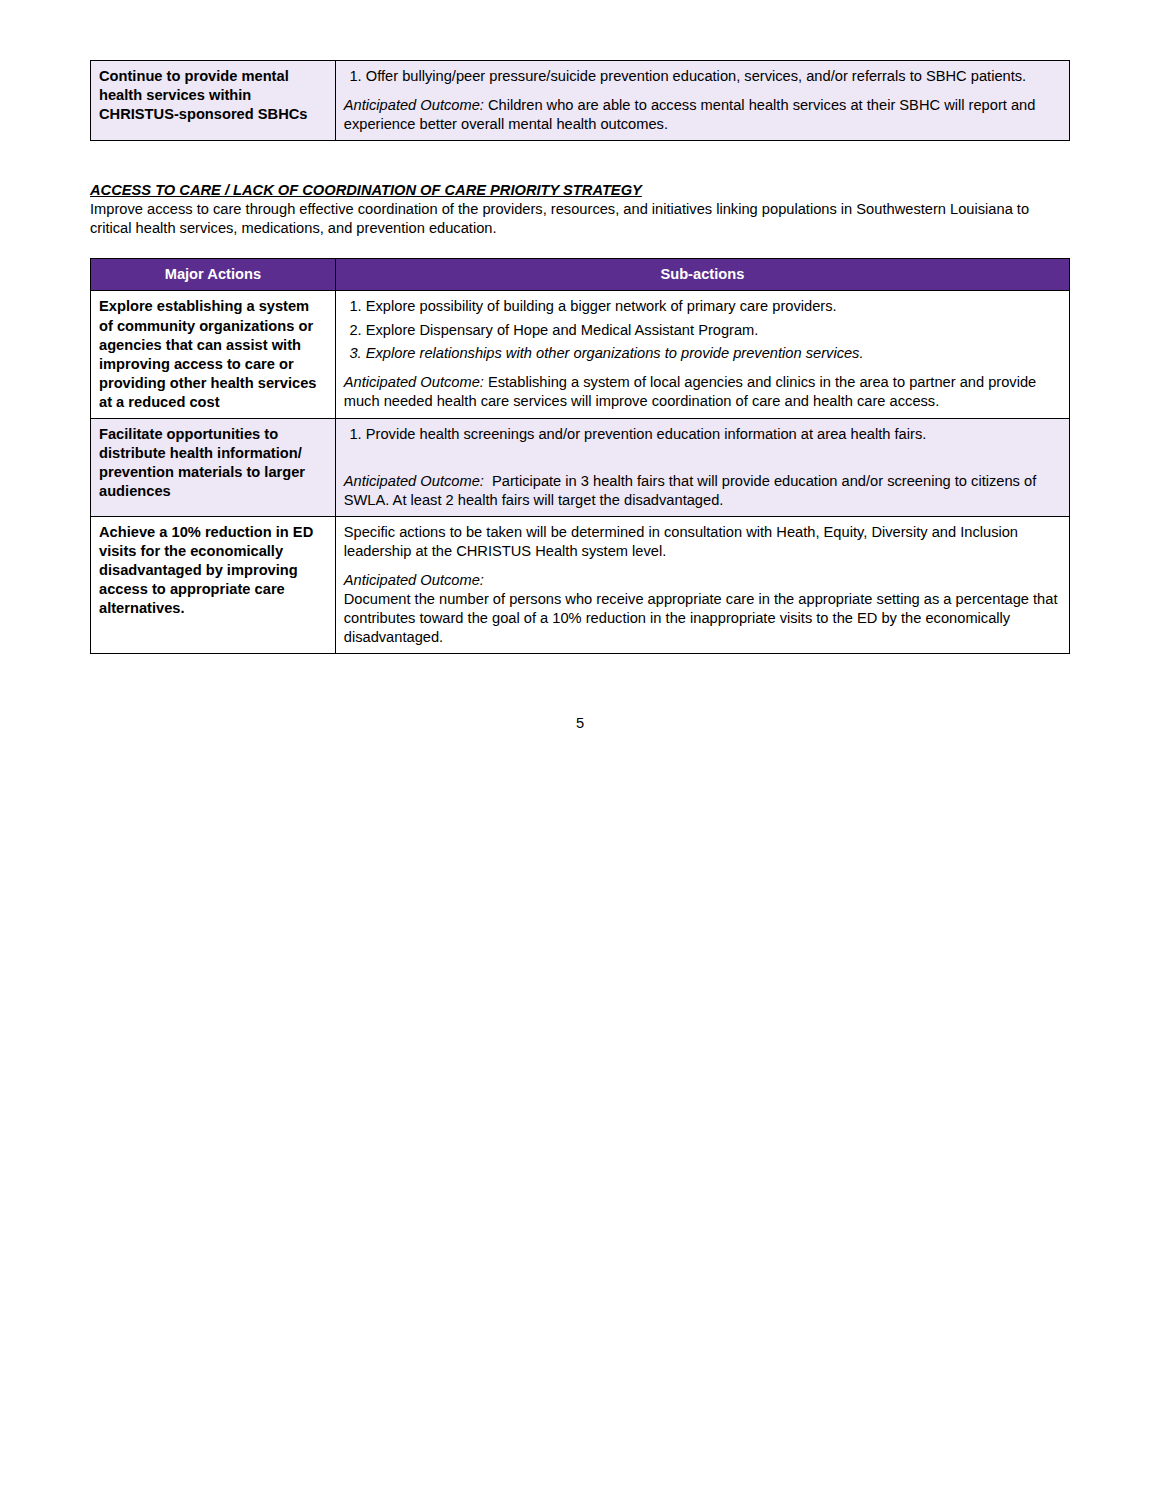| Continue to provide mental health services within CHRISTUS-sponsored SBHCs | Offer bullying/peer pressure/suicide prevention education, services, and/or referrals to SBHC patients. Anticipated Outcome: Children who are able to access mental health services at their SBHC will report and experience better overall mental health outcomes. |
ACCESS TO CARE / LACK OF COORDINATION OF CARE PRIORITY STRATEGY
Improve access to care through effective coordination of the providers, resources, and initiatives linking populations in Southwestern Louisiana to critical health services, medications, and prevention education.
| Major Actions | Sub-actions |
| --- | --- |
| Explore establishing a system of community organizations or agencies that can assist with improving access to care or providing other health services at a reduced cost | Explore possibility of building a bigger network of primary care providers. Explore Dispensary of Hope and Medical Assistant Program. Explore relationships with other organizations to provide prevention services. Anticipated Outcome: Establishing a system of local agencies and clinics in the area to partner and provide much needed health care services will improve coordination of care and health care access. |
| Facilitate opportunities to distribute health information/ prevention materials to larger audiences | Provide health screenings and/or prevention education information at area health fairs. Anticipated Outcome: Participate in 3 health fairs that will provide education and/or screening to citizens of SWLA. At least 2 health fairs will target the disadvantaged. |
| Achieve a 10% reduction in ED visits for the economically disadvantaged by improving access to appropriate care alternatives. | Specific actions to be taken will be determined in consultation with Heath, Equity, Diversity and Inclusion leadership at the CHRISTUS Health system level. Anticipated Outcome: Document the number of persons who receive appropriate care in the appropriate setting as a percentage that contributes toward the goal of a 10% reduction in the inappropriate visits to the ED by the economically disadvantaged. |
5